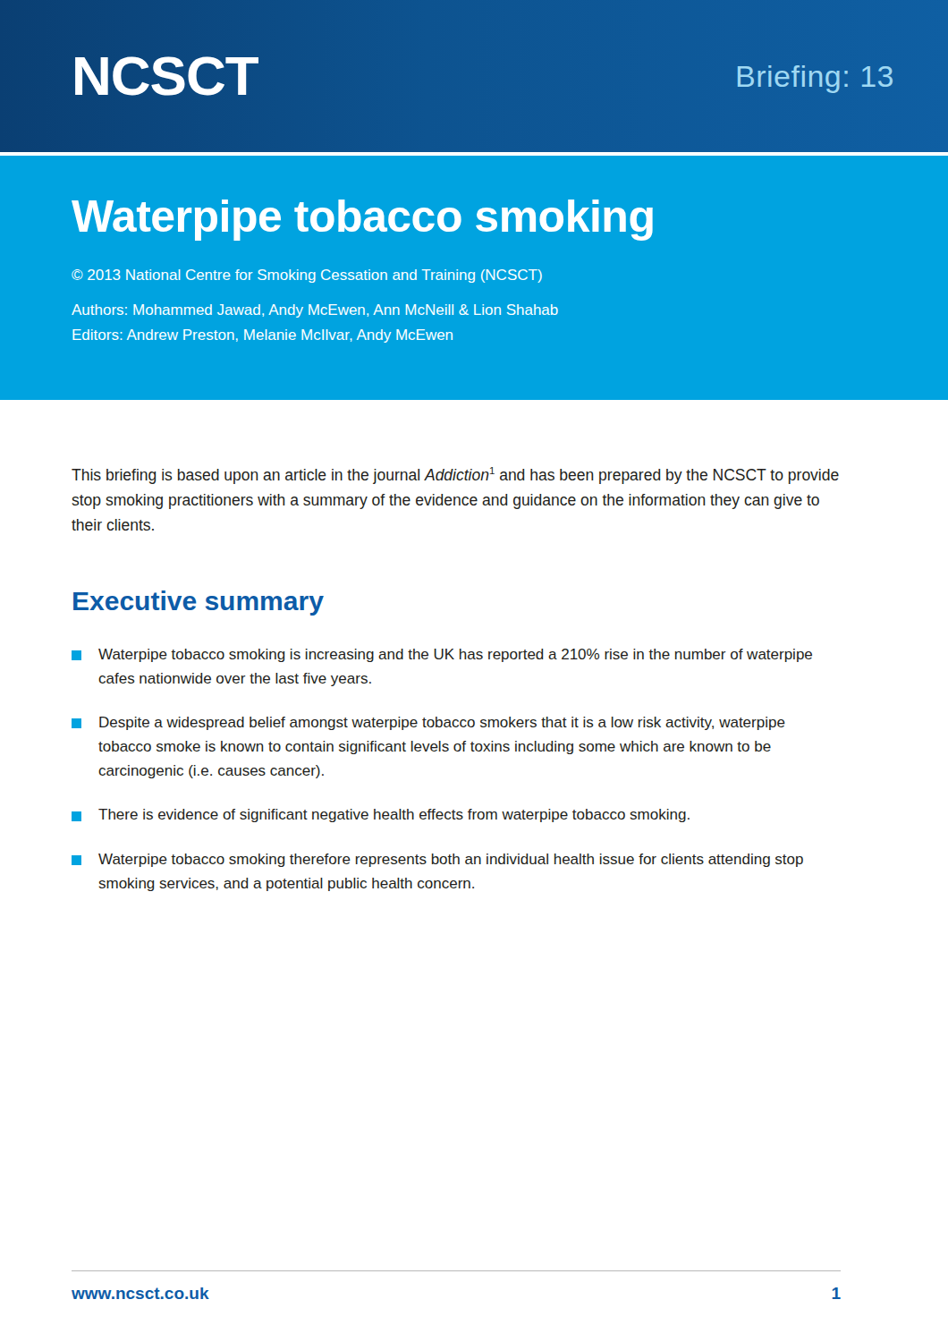NCSCT
Briefing: 13
Waterpipe tobacco smoking
© 2013 National Centre for Smoking Cessation and Training (NCSCT)
Authors: Mohammed Jawad, Andy McEwen, Ann McNeill & Lion Shahab
Editors: Andrew Preston, Melanie McIlvar, Andy McEwen
This briefing is based upon an article in the journal Addiction1 and has been prepared by the NCSCT to provide stop smoking practitioners with a summary of the evidence and guidance on the information they can give to their clients.
Executive summary
Waterpipe tobacco smoking is increasing and the UK has reported a 210% rise in the number of waterpipe cafes nationwide over the last five years.
Despite a widespread belief amongst waterpipe tobacco smokers that it is a low risk activity, waterpipe tobacco smoke is known to contain significant levels of toxins including some which are known to be carcinogenic (i.e. causes cancer).
There is evidence of significant negative health effects from waterpipe tobacco smoking.
Waterpipe tobacco smoking therefore represents both an individual health issue for clients attending stop smoking services, and a potential public health concern.
www.ncsct.co.uk 1